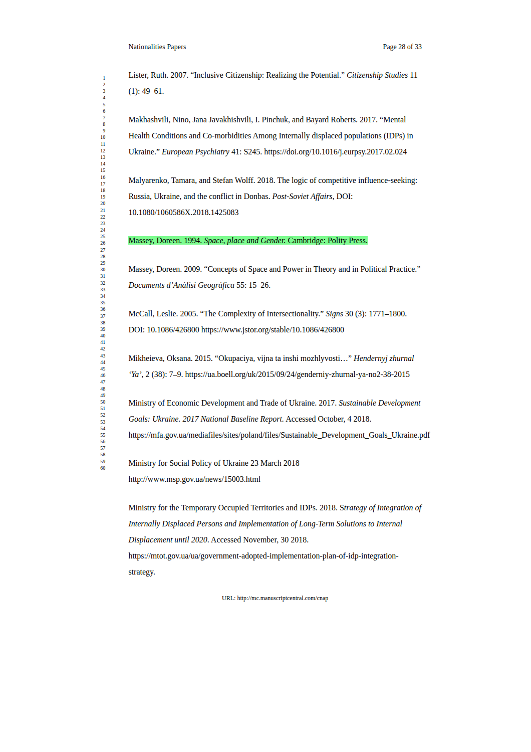Nationalities Papers Page 28 of 33
123456789101112131415161718192021222324252627282930313233343536373839404142434445464748495051525354555657585960
Lister, Ruth. 2007. “Inclusive Citizenship: Realizing the Potential.” Citizenship Studies 11 (1): 49–61.
Makhashvili, Nino, Jana Javakhishvili, I. Pinchuk, and Bayard Roberts. 2017. “Mental Health Conditions and Co-morbidities Among Internally displaced populations (IDPs) in Ukraine.” European Psychiatry 41: S245. https://doi.org/10.1016/j.eurpsy.2017.02.024
Malyarenko, Tamara, and Stefan Wolff. 2018. The logic of competitive influence-seeking: Russia, Ukraine, and the conflict in Donbas. Post-Soviet Affairs, DOI: 10.1080/1060586X.2018.1425083
Massey, Doreen. 1994. Space, place and Gender. Cambridge: Polity Press.
Massey, Doreen. 2009. “Concepts of Space and Power in Theory and in Political Practice.” Documents d’Anàlisi Geogràfica 55: 15–26.
McCall, Leslie. 2005. “The Complexity of Intersectionality.” Signs 30 (3): 1771–1800. DOI: 10.1086/426800 https://www.jstor.org/stable/10.1086/426800
Mikheieva, Oksana. 2015. “Okupaciya, vijna ta inshi mozhlyvosti…” Hendernyj zhurnal ‘Ya’, 2 (38): 7–9. https://ua.boell.org/uk/2015/09/24/genderniy-zhurnal-ya-no2-38-2015
Ministry of Economic Development and Trade of Ukraine. 2017. Sustainable Development Goals: Ukraine. 2017 National Baseline Report. Accessed October, 4 2018. https://mfa.gov.ua/mediafiles/sites/poland/files/Sustainable_Development_Goals_Ukraine.pdf
Ministry for Social Policy of Ukraine 23 March 2018 http://www.msp.gov.ua/news/15003.html
Ministry for the Temporary Occupied Territories and IDPs. 2018. Strategy of Integration of Internally Displaced Persons and Implementation of Long-Term Solutions to Internal Displacement until 2020. Accessed November, 30 2018. https://mtot.gov.ua/ua/government-adopted-implementation-plan-of-idp-integration-strategy.
URL: http://mc.manuscriptcentral.com/cnap